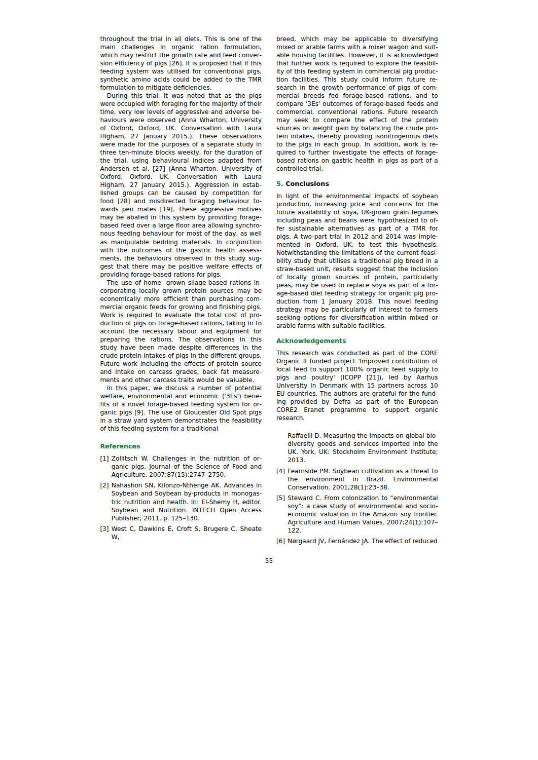throughout the trial in all diets. This is one of the main challenges in organic ration formulation, which may restrict the growth rate and feed conversion efficiency of pigs [26]. It is proposed that if this feeding system was utilised for conventional pigs, synthetic amino acids could be added to the TMR formulation to mitigate deficiencies.
During this trial, it was noted that as the pigs were occupied with foraging for the majority of their time, very low levels of aggressive and adverse behaviours were observed (Anna Wharton, University of Oxford, Oxford, UK. Conversation with Laura Higham, 27 January 2015.). These observations were made for the purposes of a separate study in three ten-minute blocks weekly, for the duration of the trial, using behavioural indices adapted from Andersen et al. [27] (Anna Wharton, University of Oxford, Oxford, UK. Conversation with Laura Higham, 27 January 2015.). Aggression in established groups can be caused by competition for food [28] and misdirected foraging behaviour towards pen mates [19]. These aggressive motives may be abated in this system by providing forage-based feed over a large floor area allowing synchronous feeding behaviour for most of the day, as well as manipulable bedding materials. In conjunction with the outcomes of the gastric health assessments, the behaviours observed in this study suggest that there may be positive welfare effects of providing forage-based rations for pigs.
The use of home- grown silage-based rations incorporating locally grown protein sources may be economically more efficient than purchasing commercial organic feeds for growing and finishing pigs. Work is required to evaluate the total cost of production of pigs on forage-based rations, taking in to account the necessary labour and equipment for preparing the rations. The observations in this study have been made despite differences in the crude protein intakes of pigs in the different groups. Future work including the effects of protein source and intake on carcass grades, back fat measurements and other carcass traits would be valuable.
In this paper, we discuss a number of potential welfare, environmental and economic ('3Es') benefits of a novel forage-based feeding system for organic pigs [9]. The use of Gloucester Old Spot pigs in a straw yard system demonstrates the feasibility of this feeding system for a traditional
References
[1] Zollitsch W. Challenges in the nutrition of organic pigs. Journal of the Science of Food and Agriculture. 2007;87(15):2747–2750.
[2] Nahashon SN, Kilonzo-Nthenge AK. Advances in Soybean and Soybean by-products in monogastric nutrition and health. In: El-Shemy H, editor. Soybean and Nutrition. INTECH Open Access Publisher; 2011. p. 125–130.
[3] West C, Dawkins E, Croft S, Brugere C, Sheate W,
breed, which may be applicable to diversifying mixed or arable farms with a mixer wagon and suitable housing facilities. However, it is acknowledged that further work is required to explore the feasibility of this feeding system in commercial pig production facilities. This study could inform future research in the growth performance of pigs of commercial breeds fed forage-based rations, and to compare '3Es' outcomes of forage-based feeds and commercial, conventional rations. Future research may seek to compare the effect of the protein sources on weight gain by balancing the crude protein intakes, thereby providing isonitrogenous diets to the pigs in each group. In addition, work is required to further investigate the effects of forage-based rations on gastric health in pigs as part of a controlled trial.
5. Conclusions
In light of the environmental impacts of soybean production, increasing price and concerns for the future availability of soya, UK-grown grain legumes including peas and beans were hypothesized to offer sustainable alternatives as part of a TMR for pigs. A two-part trial in 2012 and 2014 was implemented in Oxford, UK, to test this hypothesis. Notwithstanding the limitations of the current feasibility study that utilises a traditional pig breed in a straw-based unit, results suggest that the inclusion of locally grown sources of protein, particularly peas, may be used to replace soya as part of a forage-based diet feeding strategy for organic pig production from 1 January 2018. This novel feeding strategy may be particularly of interest to farmers seeking options for diversification within mixed or arable farms with suitable facilities.
Acknowledgements
This research was conducted as part of the CORE Organic II funded project 'Improved contribution of local feed to support 100% organic feed supply to pigs and poultry' (ICOPP [21]), led by Aarhus University in Denmark with 15 partners across 10 EU countries. The authors are grateful for the funding provided by Defra as part of the European CORE2 Eranet programme to support organic research.
Raffaelli D. Measuring the impacts on global biodiversity goods and services imported into the UK. York, UK: Stockholm Environment Institute; 2013.
[4] Fearnside PM. Soybean cultivation as a threat to the environment in Brazil. Environmental Conservation. 2001;28(1):23–38.
[5] Steward C. From colonization to “environmental soy”: a case study of environmental and socio-economic valuation in the Amazon soy frontier. Agriculture and Human Values. 2007;24(1):107–122.
[6] Nørgaard JV, Fernández JA. The effect of reduced
55